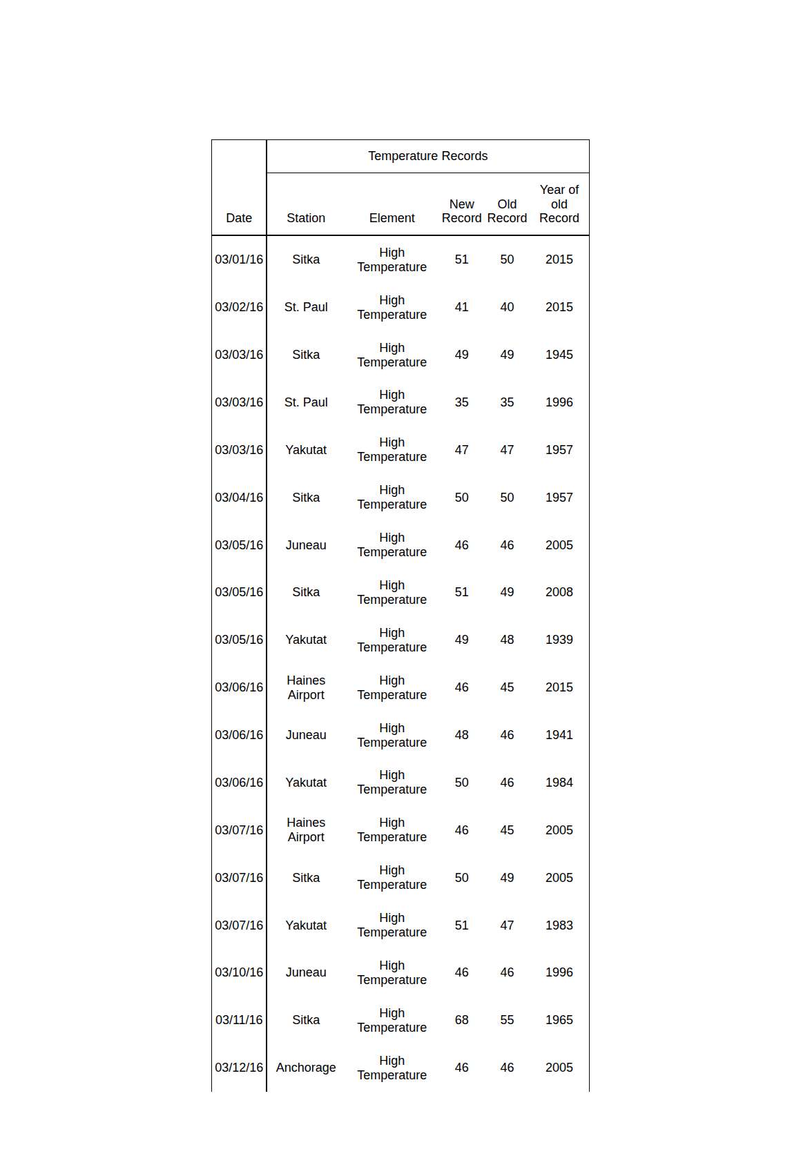| | Temperature Records |
| --- | --- |
| Date | Station | Element | New Record | Old Record | Year of old Record |
| 03/01/16 | Sitka | High Temperature | 51 | 50 | 2015 |
| 03/02/16 | St. Paul | High Temperature | 41 | 40 | 2015 |
| 03/03/16 | Sitka | High Temperature | 49 | 49 | 1945 |
| 03/03/16 | St. Paul | High Temperature | 35 | 35 | 1996 |
| 03/03/16 | Yakutat | High Temperature | 47 | 47 | 1957 |
| 03/04/16 | Sitka | High Temperature | 50 | 50 | 1957 |
| 03/05/16 | Juneau | High Temperature | 46 | 46 | 2005 |
| 03/05/16 | Sitka | High Temperature | 51 | 49 | 2008 |
| 03/05/16 | Yakutat | High Temperature | 49 | 48 | 1939 |
| 03/06/16 | Haines Airport | High Temperature | 46 | 45 | 2015 |
| 03/06/16 | Juneau | High Temperature | 48 | 46 | 1941 |
| 03/06/16 | Yakutat | High Temperature | 50 | 46 | 1984 |
| 03/07/16 | Haines Airport | High Temperature | 46 | 45 | 2005 |
| 03/07/16 | Sitka | High Temperature | 50 | 49 | 2005 |
| 03/07/16 | Yakutat | High Temperature | 51 | 47 | 1983 |
| 03/10/16 | Juneau | High Temperature | 46 | 46 | 1996 |
| 03/11/16 | Sitka | High Temperature | 68 | 55 | 1965 |
| 03/12/16 | Anchorage | High Temperature | 46 | 46 | 2005 |